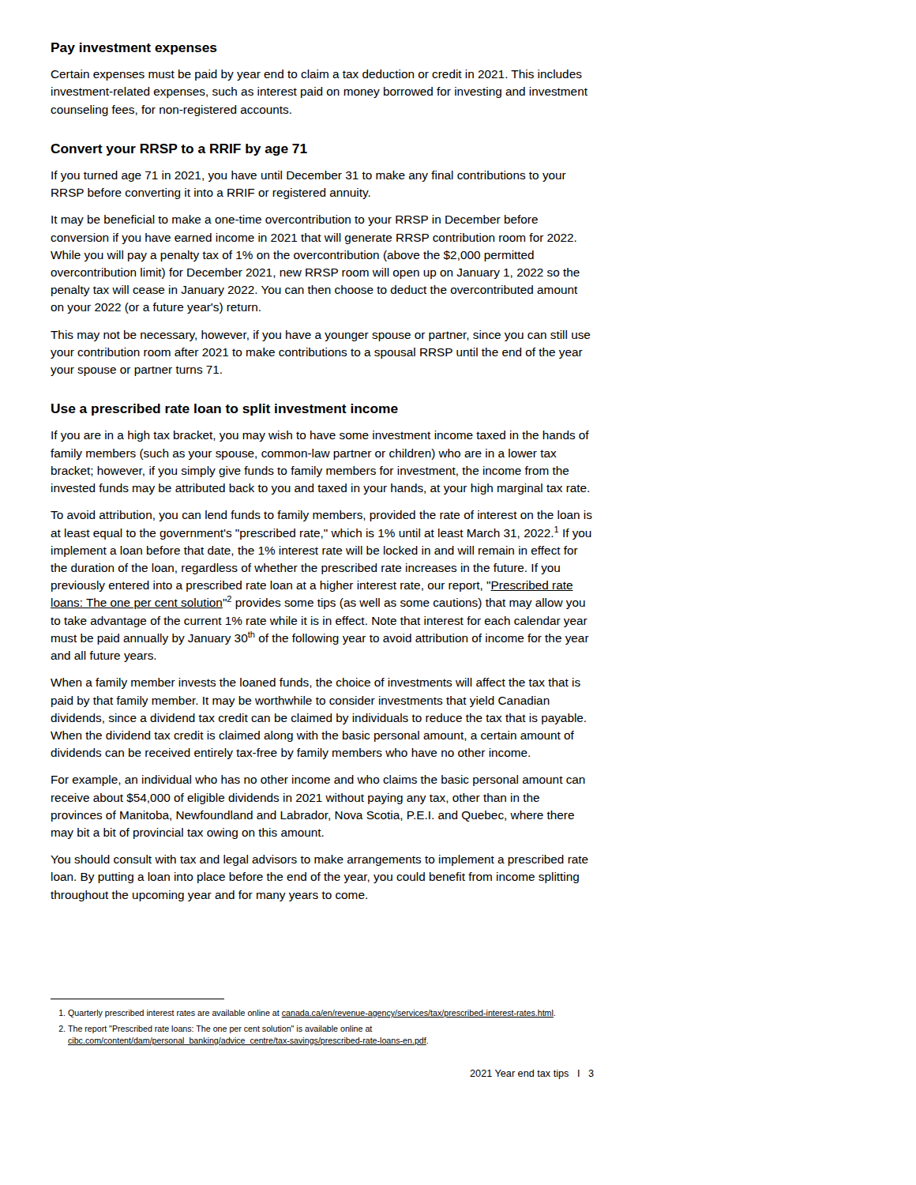Pay investment expenses
Certain expenses must be paid by year end to claim a tax deduction or credit in 2021. This includes investment-related expenses, such as interest paid on money borrowed for investing and investment counseling fees, for non-registered accounts.
Convert your RRSP to a RRIF by age 71
If you turned age 71 in 2021, you have until December 31 to make any final contributions to your RRSP before converting it into a RRIF or registered annuity.
It may be beneficial to make a one-time overcontribution to your RRSP in December before conversion if you have earned income in 2021 that will generate RRSP contribution room for 2022. While you will pay a penalty tax of 1% on the overcontribution (above the $2,000 permitted overcontribution limit) for December 2021, new RRSP room will open up on January 1, 2022 so the penalty tax will cease in January 2022. You can then choose to deduct the overcontributed amount on your 2022 (or a future year's) return.
This may not be necessary, however, if you have a younger spouse or partner, since you can still use your contribution room after 2021 to make contributions to a spousal RRSP until the end of the year your spouse or partner turns 71.
Use a prescribed rate loan to split investment income
If you are in a high tax bracket, you may wish to have some investment income taxed in the hands of family members (such as your spouse, common-law partner or children) who are in a lower tax bracket; however, if you simply give funds to family members for investment, the income from the invested funds may be attributed back to you and taxed in your hands, at your high marginal tax rate.
To avoid attribution, you can lend funds to family members, provided the rate of interest on the loan is at least equal to the government's "prescribed rate," which is 1% until at least March 31, 2022.1 If you implement a loan before that date, the 1% interest rate will be locked in and will remain in effect for the duration of the loan, regardless of whether the prescribed rate increases in the future. If you previously entered into a prescribed rate loan at a higher interest rate, our report, "Prescribed rate loans: The one per cent solution"2 provides some tips (as well as some cautions) that may allow you to take advantage of the current 1% rate while it is in effect. Note that interest for each calendar year must be paid annually by January 30th of the following year to avoid attribution of income for the year and all future years.
When a family member invests the loaned funds, the choice of investments will affect the tax that is paid by that family member. It may be worthwhile to consider investments that yield Canadian dividends, since a dividend tax credit can be claimed by individuals to reduce the tax that is payable. When the dividend tax credit is claimed along with the basic personal amount, a certain amount of dividends can be received entirely tax-free by family members who have no other income.
For example, an individual who has no other income and who claims the basic personal amount can receive about $54,000 of eligible dividends in 2021 without paying any tax, other than in the provinces of Manitoba, Newfoundland and Labrador, Nova Scotia, P.E.I. and Quebec, where there may bit a bit of provincial tax owing on this amount.
You should consult with tax and legal advisors to make arrangements to implement a prescribed rate loan. By putting a loan into place before the end of the year, you could benefit from income splitting throughout the upcoming year and for many years to come.
Quarterly prescribed interest rates are available online at canada.ca/en/revenue-agency/services/tax/prescribed-interest-rates.html.
The report "Prescribed rate loans: The one per cent solution" is available online at cibc.com/content/dam/personal_banking/advice_centre/tax-savings/prescribed-rate-loans-en.pdf.
2021 Year end tax tips I 3